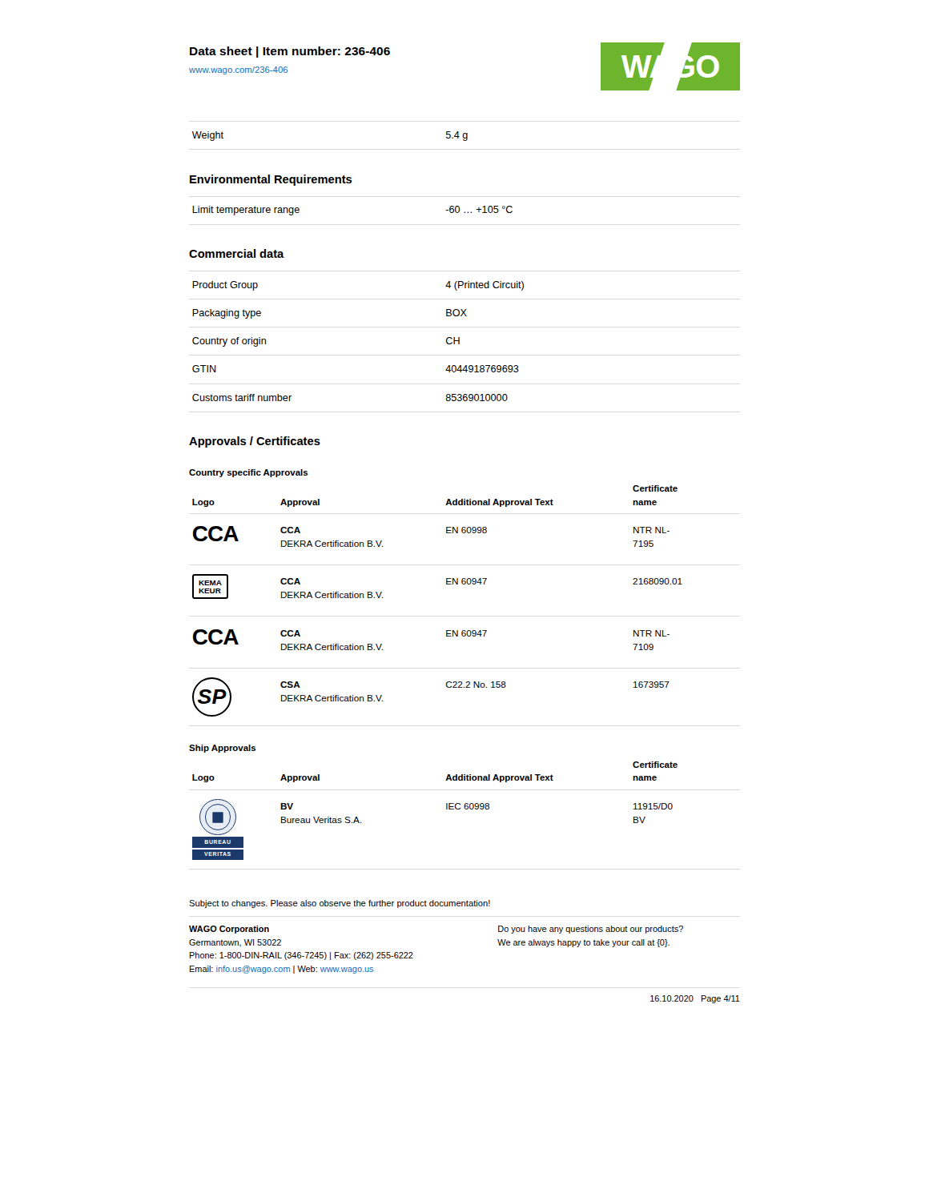Data sheet | Item number: 236-406
www.wago.com/236-406
WAGO
| Weight | 5.4 g |
Environmental Requirements
| Limit temperature range | -60 … +105 °C |
Commercial data
| Product Group | 4 (Printed Circuit) |
| Packaging type | BOX |
| Country of origin | CH |
| GTIN | 4044918769693 |
| Customs tariff number | 85369010000 |
Approvals / Certificates
Country specific Approvals
| Logo | Approval | Additional Approval Text | Certificate name |
| --- | --- | --- | --- |
| CCA | CCA DEKRA Certification B.V. | EN 60998 | NTR NL- 7195 |
| KEMA KEUR | CCA DEKRA Certification B.V. | EN 60947 | 2168090.01 |
| CCA | CCA DEKRA Certification B.V. | EN 60947 | NTR NL- 7109 |
| SP | CSA DEKRA Certification B.V. | C22.2 No. 158 | 1673957 |
Ship Approvals
| Logo | Approval | Additional Approval Text | Certificate name |
| --- | --- | --- | --- |
| BUREAU VERITAS | BV Bureau Veritas S.A. | IEC 60998 | 11915/D0 BV |
Subject to changes. Please also observe the further product documentation!
WAGO Corporation
Germantown, WI 53022
Phone: 1-800-DIN-RAIL (346-7245) | Fax: (262) 255-6222
Email: info.us@wago.com | Web: www.wago.us
Do you have any questions about our products?
We are always happy to take your call at {0}.
16.10.2020 Page 4/11